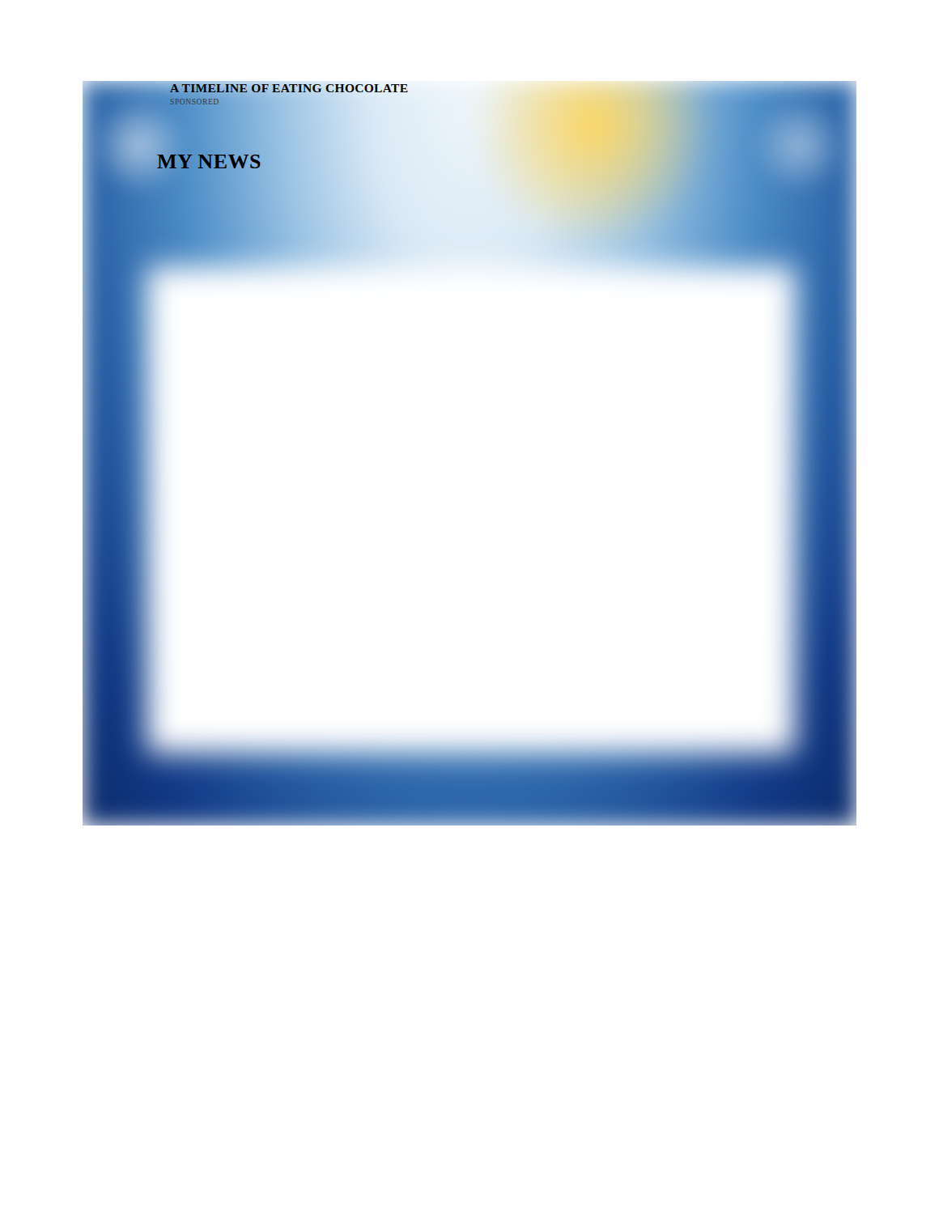A TIMELINE OF EATING CHOCOLATE
SPONSORED
MY NEWS